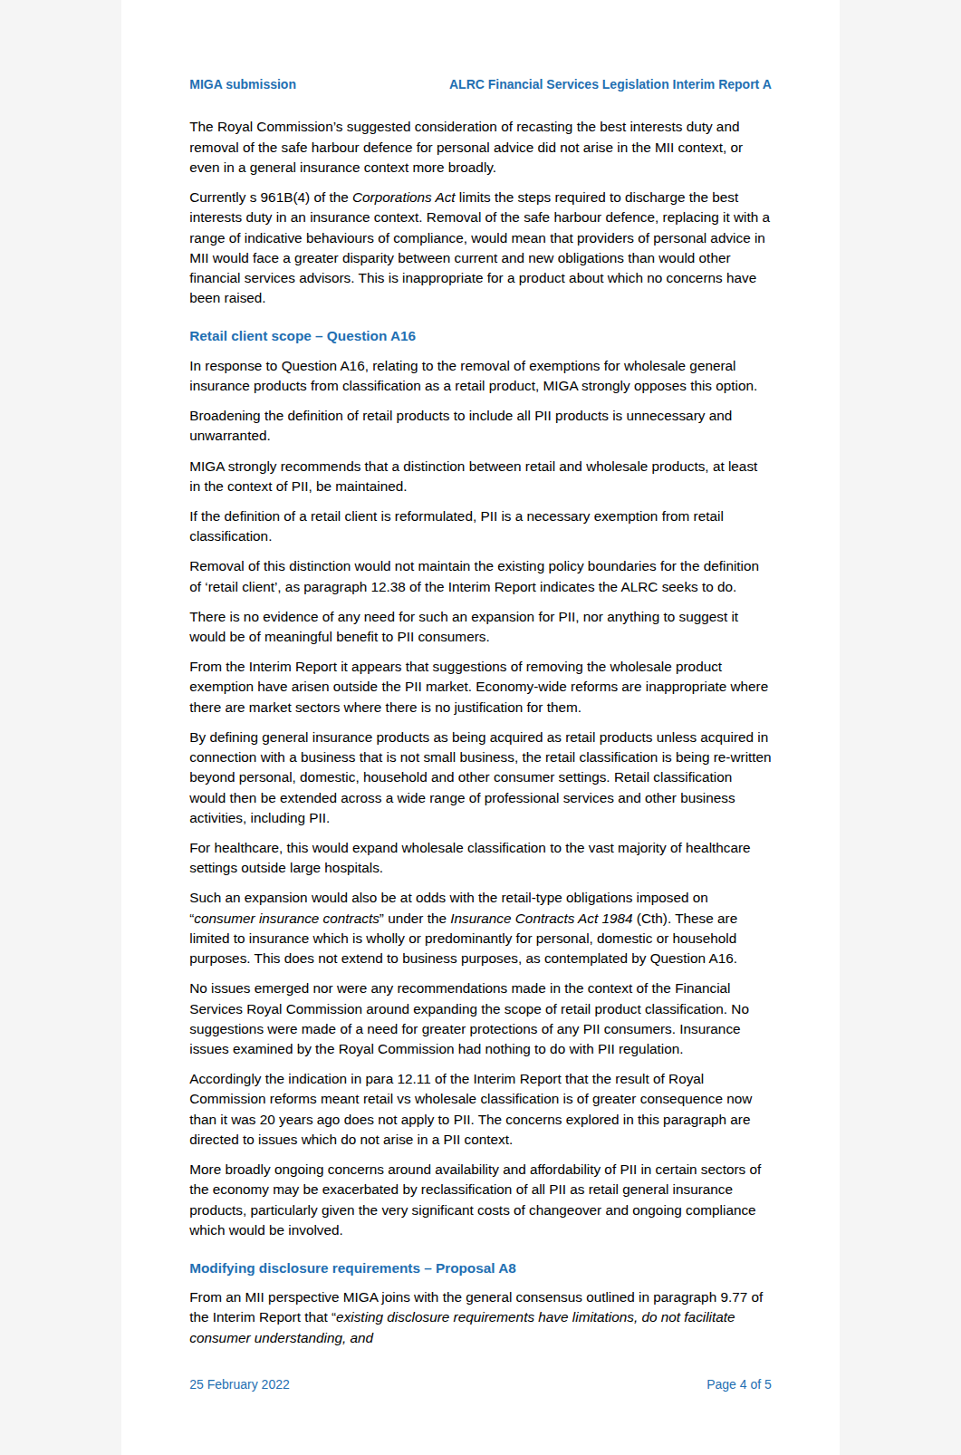MIGA submission
ALRC Financial Services Legislation Interim Report A
The Royal Commission’s suggested consideration of recasting the best interests duty and removal of the safe harbour defence for personal advice did not arise in the MII context, or even in a general insurance context more broadly.
Currently s 961B(4) of the Corporations Act limits the steps required to discharge the best interests duty in an insurance context. Removal of the safe harbour defence, replacing it with a range of indicative behaviours of compliance, would mean that providers of personal advice in MII would face a greater disparity between current and new obligations than would other financial services advisors. This is inappropriate for a product about which no concerns have been raised.
Retail client scope – Question A16
In response to Question A16, relating to the removal of exemptions for wholesale general insurance products from classification as a retail product, MIGA strongly opposes this option.
Broadening the definition of retail products to include all PII products is unnecessary and unwarranted.
MIGA strongly recommends that a distinction between retail and wholesale products, at least in the context of PII, be maintained.
If the definition of a retail client is reformulated, PII is a necessary exemption from retail classification.
Removal of this distinction would not maintain the existing policy boundaries for the definition of ‘retail client’, as paragraph 12.38 of the Interim Report indicates the ALRC seeks to do.
There is no evidence of any need for such an expansion for PII, nor anything to suggest it would be of meaningful benefit to PII consumers.
From the Interim Report it appears that suggestions of removing the wholesale product exemption have arisen outside the PII market. Economy-wide reforms are inappropriate where there are market sectors where there is no justification for them.
By defining general insurance products as being acquired as retail products unless acquired in connection with a business that is not small business, the retail classification is being re-written beyond personal, domestic, household and other consumer settings. Retail classification would then be extended across a wide range of professional services and other business activities, including PII.
For healthcare, this would expand wholesale classification to the vast majority of healthcare settings outside large hospitals.
Such an expansion would also be at odds with the retail-type obligations imposed on “consumer insurance contracts” under the Insurance Contracts Act 1984 (Cth). These are limited to insurance which is wholly or predominantly for personal, domestic or household purposes. This does not extend to business purposes, as contemplated by Question A16.
No issues emerged nor were any recommendations made in the context of the Financial Services Royal Commission around expanding the scope of retail product classification. No suggestions were made of a need for greater protections of any PII consumers. Insurance issues examined by the Royal Commission had nothing to do with PII regulation.
Accordingly the indication in para 12.11 of the Interim Report that the result of Royal Commission reforms meant retail vs wholesale classification is of greater consequence now than it was 20 years ago does not apply to PII. The concerns explored in this paragraph are directed to issues which do not arise in a PII context.
More broadly ongoing concerns around availability and affordability of PII in certain sectors of the economy may be exacerbated by reclassification of all PII as retail general insurance products, particularly given the very significant costs of changeover and ongoing compliance which would be involved.
Modifying disclosure requirements – Proposal A8
From an MII perspective MIGA joins with the general consensus outlined in paragraph 9.77 of the Interim Report that “existing disclosure requirements have limitations, do not facilitate consumer understanding, and
25 February 2022
Page 4 of 5